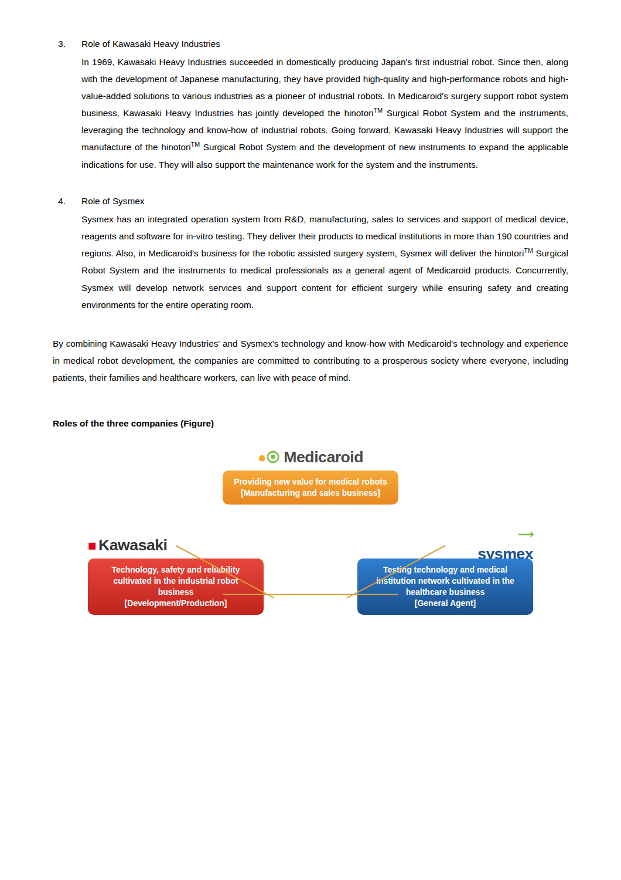Role of Kawasaki Heavy Industries
In 1969, Kawasaki Heavy Industries succeeded in domestically producing Japan's first industrial robot. Since then, along with the development of Japanese manufacturing, they have provided high-quality and high-performance robots and high-value-added solutions to various industries as a pioneer of industrial robots. In Medicaroid's surgery support robot system business, Kawasaki Heavy Industries has jointly developed the hinotoriTM Surgical Robot System and the instruments, leveraging the technology and know-how of industrial robots. Going forward, Kawasaki Heavy Industries will support the manufacture of the hinotoriTM Surgical Robot System and the development of new instruments to expand the applicable indications for use. They will also support the maintenance work for the system and the instruments.
Role of Sysmex
Sysmex has an integrated operation system from R&D, manufacturing, sales to services and support of medical device, reagents and software for in-vitro testing. They deliver their products to medical institutions in more than 190 countries and regions. Also, in Medicaroid's business for the robotic assisted surgery system, Sysmex will deliver the hinotoriTM Surgical Robot System and the instruments to medical professionals as a general agent of Medicaroid products. Concurrently, Sysmex will develop network services and support content for efficient surgery while ensuring safety and creating environments for the entire operating room.
By combining Kawasaki Heavy Industries' and Sysmex's technology and know-how with Medicaroid's technology and experience in medical robot development, the companies are committed to contributing to a prosperous society where everyone, including patients, their families and healthcare workers, can live with peace of mind.
Roles of the three companies (Figure)
●⦿ Medicaroid
Providing new value for medical robots
[Manufacturing and sales business]
■Kawasaki
Technology, safety and reliability cultivated in the industrial robot business
[Development/Production]
⟶sysmex
Testing technology and medical institution network cultivated in the healthcare business
[General Agent]